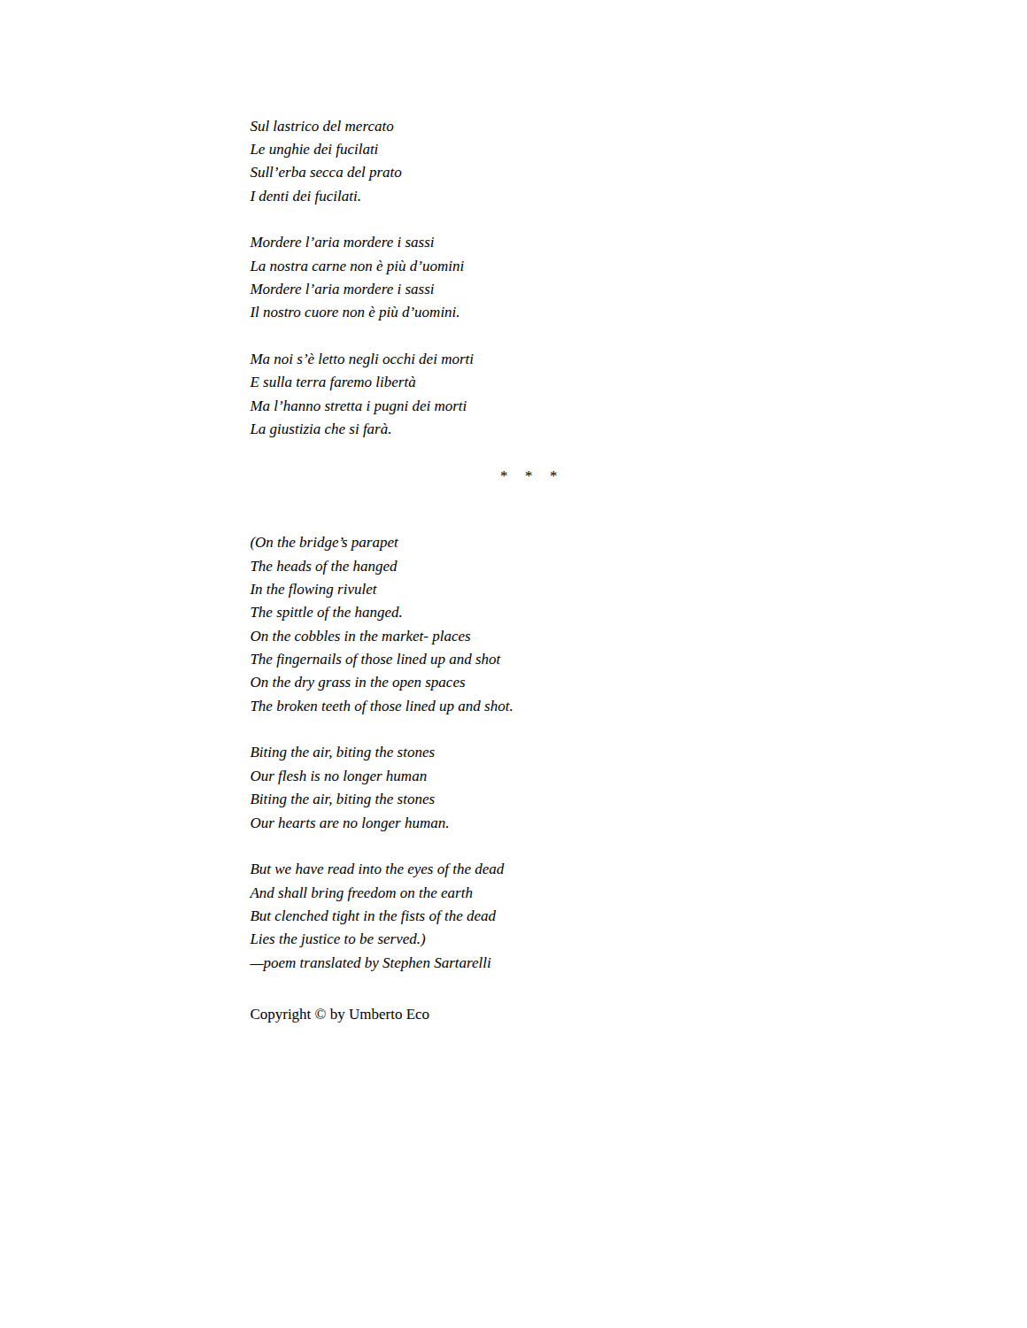Sul lastrico del mercato
Le unghie dei fucilati
Sull’erba secca del prato
I denti dei fucilati.
Mordere l’aria mordere i sassi
La nostra carne non è più d’uomini
Mordere l’aria mordere i sassi
Il nostro cuore non è più d’uomini.
Ma noi s’è letto negli occhi dei morti
E sulla terra faremo libertà
Ma l’hanno stretta i pugni dei morti
La giustizia che si farà.
* * *
(On the bridge’s parapet
The heads of the hanged
In the flowing rivulet
The spittle of the hanged.
On the cobbles in the market- places
The fingernails of those lined up and shot
On the dry grass in the open spaces
The broken teeth of those lined up and shot.
Biting the air, biting the stones
Our flesh is no longer human
Biting the air, biting the stones
Our hearts are no longer human.
But we have read into the eyes of the dead
And shall bring freedom on the earth
But clenched tight in the fists of the dead
Lies the justice to be served.)
—poem translated by Stephen Sartarelli
Copyright © by Umberto Eco